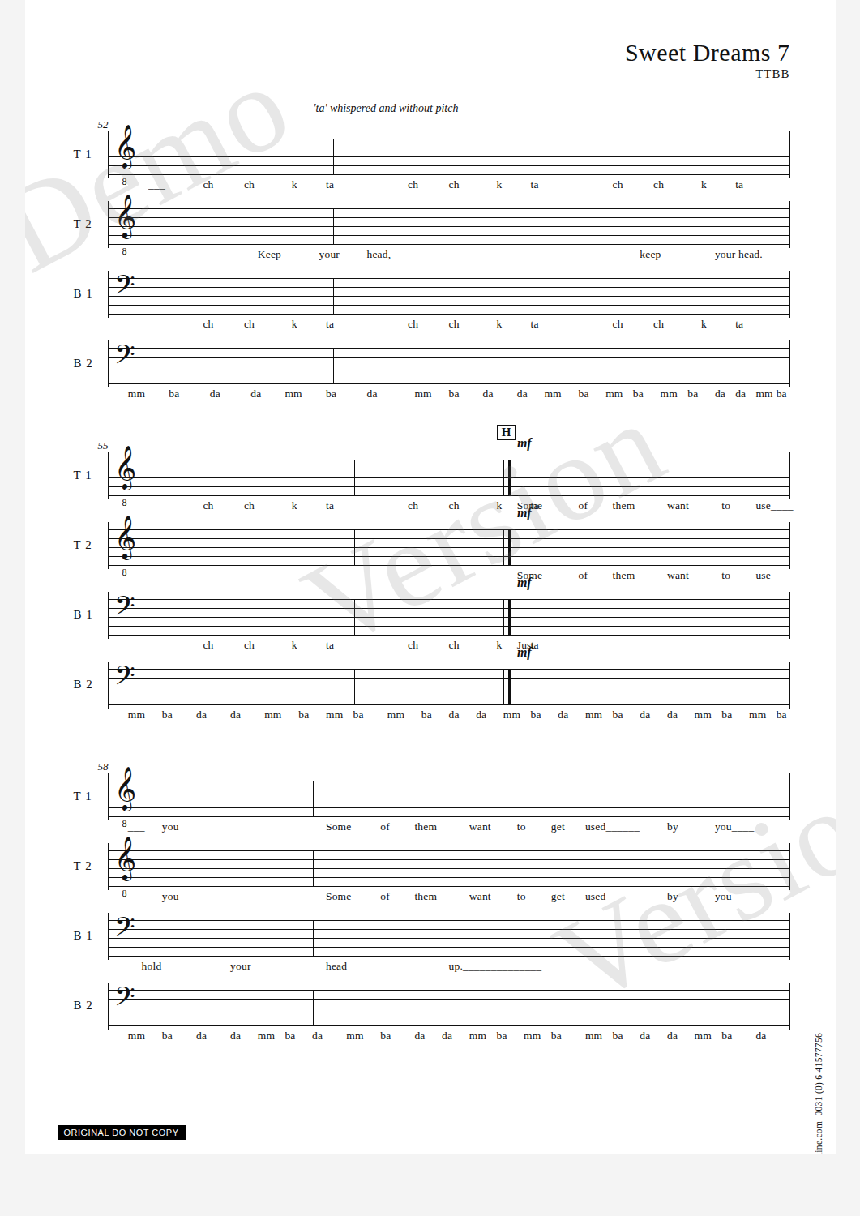Demo Version Version
Sweet Dreams 7
TTBB
'ta' whispered and without pitch
52
T 1
𝄞8
___ ch ch k ta ch ch k ta ch ch k ta
T 2
𝄞8
Keep your head,______________________ keep____ your head.
B 1
𝄢
ch ch k ta ch ch k ta ch ch k ta
B 2
𝄢
mm ba da da mm ba da mm ba da da mm ba mm ba mm ba da da mm ba
55
T 1
𝄞8 H mf
ch ch k ta ch ch k ta Some of them want to use____
T 2
𝄞8 mf
_______________________ Some of them want to use____
B 1
𝄢 mf
ch ch k ta ch ch k ta Just
B 2
𝄢 mf
mm ba da da mm ba mm ba mm ba da da mm ba da mm ba da da mm ba mm ba
58
T 1
𝄞8
___ you Some of them want to get used______ by you____
T 2
𝄞8
___ you Some of them want to get used______ by you____
B 1
𝄢
hold your head up.______________
B 2
𝄢
mm ba da da mm ba da mm ba da da mm ba mm ba mm ba da da mm ba da
© www.ChorusOnline.com 0031 (0) 6 41577756
ORIGINAL DO NOT COPY